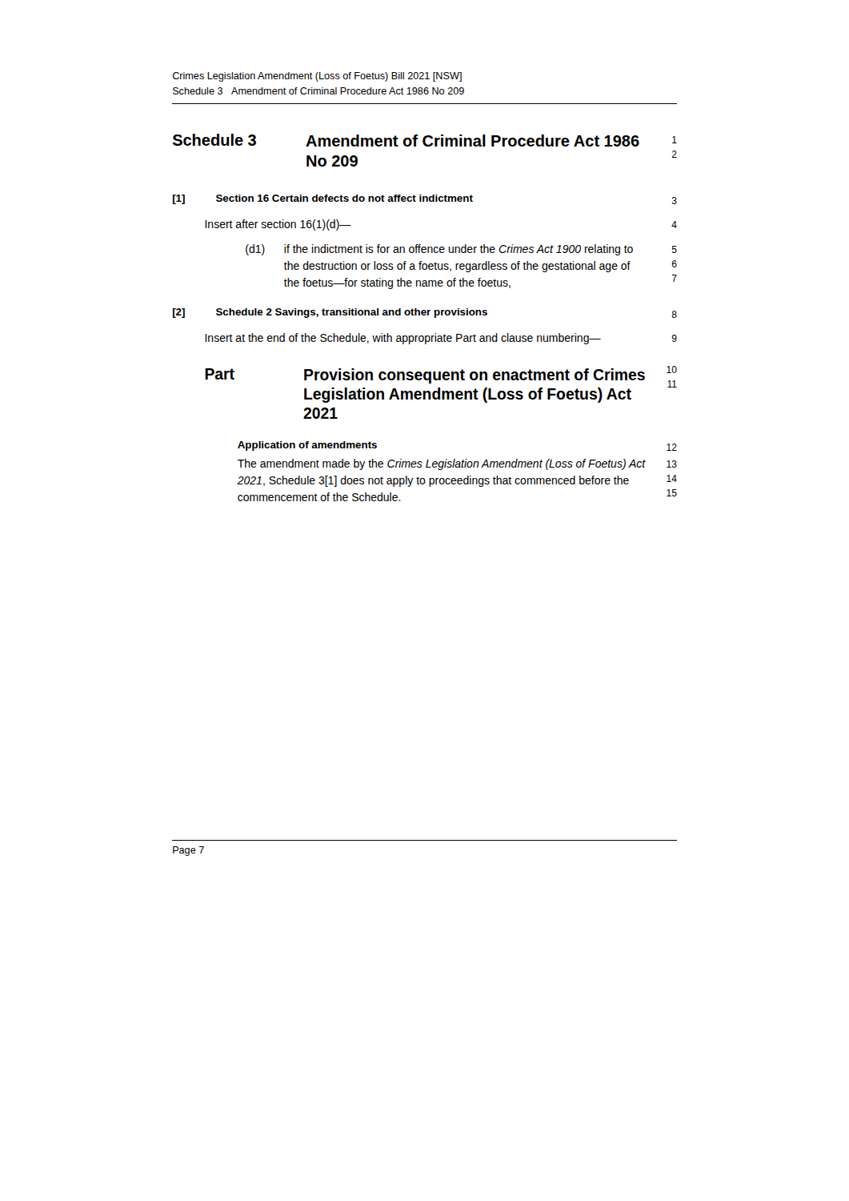Crimes Legislation Amendment (Loss of Foetus) Bill 2021 [NSW] Schedule 3 Amendment of Criminal Procedure Act 1986 No 209
Schedule 3
Amendment of Criminal Procedure Act 1986
No 209
12
[1]
Section 16 Certain defects do not affect indictment
3
Insert after section 16(1)(d)—
4
(d1)
if the indictment is for an offence under the Crimes Act 1900 relating to the destruction or loss of a foetus, regardless of the gestational age of the foetus—for stating the name of the foetus,
567
[2]
Schedule 2 Savings, transitional and other provisions
8
Insert at the end of the Schedule, with appropriate Part and clause numbering—
9
Part
Provision consequent on enactment of Crimes
Legislation Amendment (Loss of Foetus) Act 2021
1011
Application of amendments
12
The amendment made by the Crimes Legislation Amendment (Loss of Foetus) Act 2021, Schedule 3[1] does not apply to proceedings that commenced before the commencement of the Schedule.
131415
Page 7